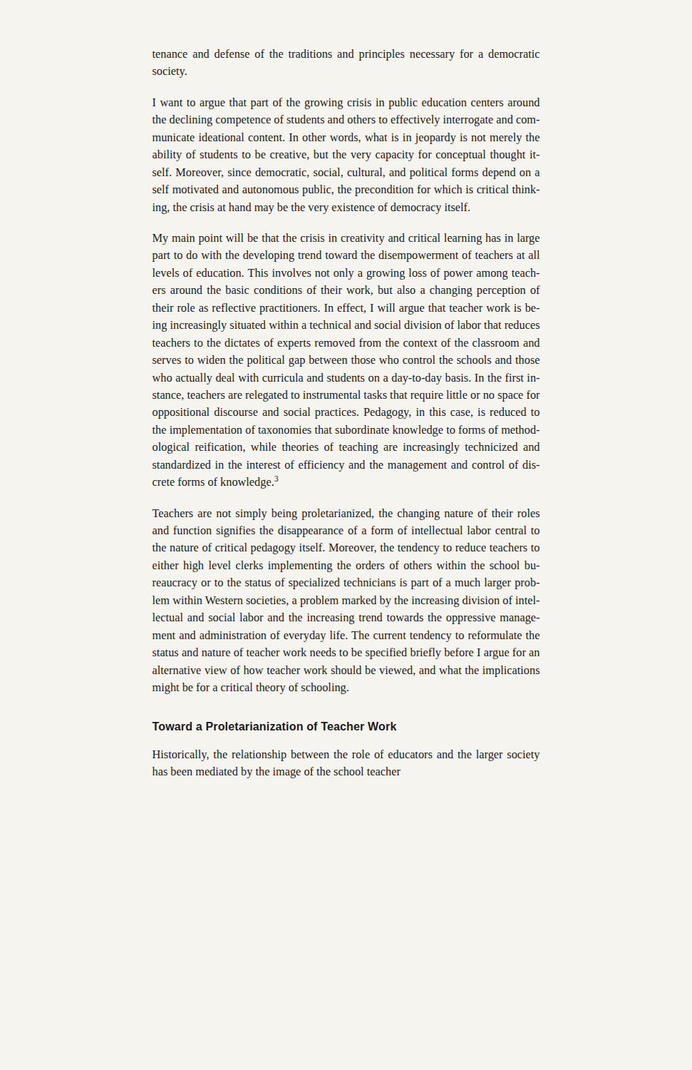tenance and defense of the traditions and principles necessary for a democratic society.
I want to argue that part of the growing crisis in public education centers around the declining competence of students and others to effectively interrogate and communicate ideational content. In other words, what is in jeopardy is not merely the ability of students to be creative, but the very capacity for conceptual thought itself. Moreover, since democratic, social, cultural, and political forms depend on a self motivated and autonomous public, the precondition for which is critical thinking, the crisis at hand may be the very existence of democracy itself.
My main point will be that the crisis in creativity and critical learning has in large part to do with the developing trend toward the disempowerment of teachers at all levels of education. This involves not only a growing loss of power among teachers around the basic conditions of their work, but also a changing perception of their role as reflective practitioners. In effect, I will argue that teacher work is being increasingly situated within a technical and social division of labor that reduces teachers to the dictates of experts removed from the context of the classroom and serves to widen the political gap between those who control the schools and those who actually deal with curricula and students on a day-to-day basis. In the first instance, teachers are relegated to instrumental tasks that require little or no space for oppositional discourse and social practices. Pedagogy, in this case, is reduced to the implementation of taxonomies that subordinate knowledge to forms of methodological reification, while theories of teaching are increasingly technicized and standardized in the interest of efficiency and the management and control of discrete forms of knowledge.3
Teachers are not simply being proletarianized, the changing nature of their roles and function signifies the disappearance of a form of intellectual labor central to the nature of critical pedagogy itself. Moreover, the tendency to reduce teachers to either high level clerks implementing the orders of others within the school bureaucracy or to the status of specialized technicians is part of a much larger problem within Western societies, a problem marked by the increasing division of intellectual and social labor and the increasing trend towards the oppressive management and administration of everyday life. The current tendency to reformulate the status and nature of teacher work needs to be specified briefly before I argue for an alternative view of how teacher work should be viewed, and what the implications might be for a critical theory of schooling.
Toward a Proletarianization of Teacher Work
Historically, the relationship between the role of educators and the larger society has been mediated by the image of the school teacher